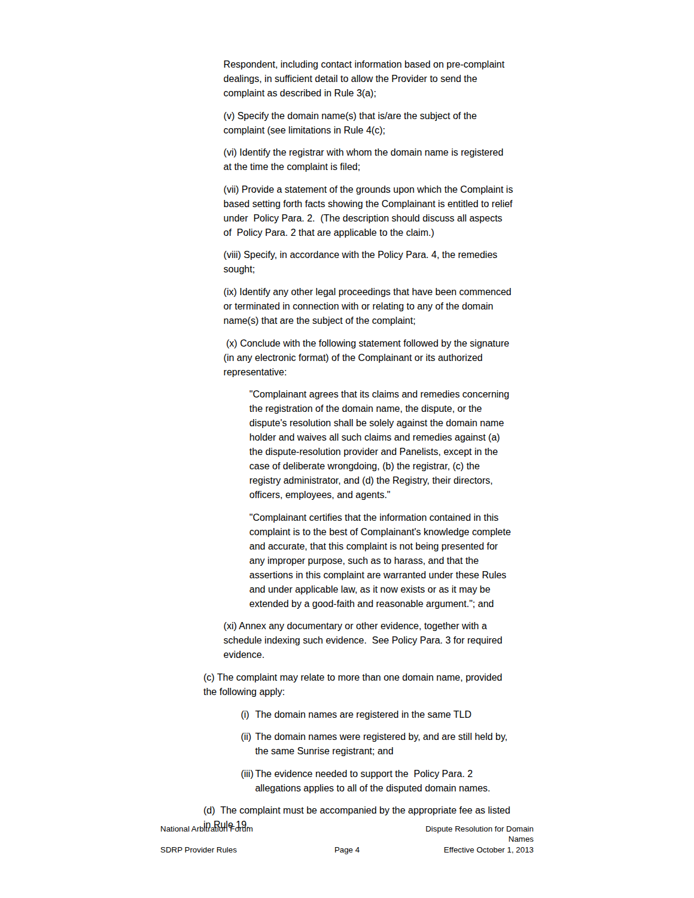Respondent, including contact information based on pre-complaint dealings, in sufficient detail to allow the Provider to send the complaint as described in Rule 3(a);
(v) Specify the domain name(s) that is/are the subject of the complaint (see limitations in Rule 4(c);
(vi) Identify the registrar with whom the domain name is registered at the time the complaint is filed;
(vii) Provide a statement of the grounds upon which the Complaint is based setting forth facts showing the Complainant is entitled to relief under Policy Para. 2. (The description should discuss all aspects of Policy Para. 2 that are applicable to the claim.)
(viii) Specify, in accordance with the Policy Para. 4, the remedies sought;
(ix) Identify any other legal proceedings that have been commenced or terminated in connection with or relating to any of the domain name(s) that are the subject of the complaint;
(x) Conclude with the following statement followed by the signature (in any electronic format) of the Complainant or its authorized representative:
"Complainant agrees that its claims and remedies concerning the registration of the domain name, the dispute, or the dispute's resolution shall be solely against the domain name holder and waives all such claims and remedies against (a) the dispute-resolution provider and Panelists, except in the case of deliberate wrongdoing, (b) the registrar, (c) the registry administrator, and (d) the Registry, their directors, officers, employees, and agents."
"Complainant certifies that the information contained in this complaint is to the best of Complainant's knowledge complete and accurate, that this complaint is not being presented for any improper purpose, such as to harass, and that the assertions in this complaint are warranted under these Rules and under applicable law, as it now exists or as it may be extended by a good-faith and reasonable argument."; and
(xi) Annex any documentary or other evidence, together with a schedule indexing such evidence. See Policy Para. 3 for required evidence.
(c) The complaint may relate to more than one domain name, provided the following apply:
(i)
The domain names are registered in the same TLD
(ii)
The domain names were registered by, and are still held by, the same Sunrise registrant; and
(iii)
The evidence needed to support the Policy Para. 2 allegations applies to all of the disputed domain names.
(d) The complaint must be accompanied by the appropriate fee as listed in Rule 19.
National Arbitration Forum
Dispute Resolution for Domain Names
SDRP Provider Rules
Page 4
Effective October 1, 2013